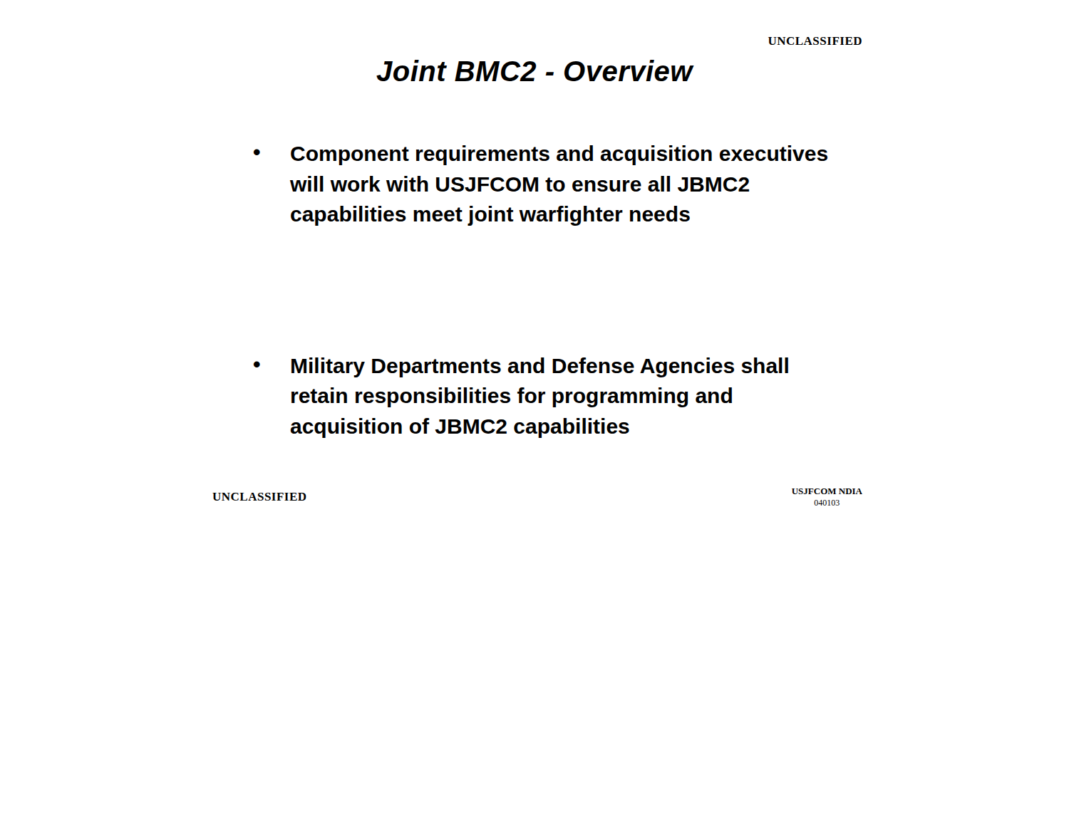UNCLASSIFIED
Joint BMC2 - Overview
Component requirements and acquisition executives will work with USJFCOM to ensure all JBMC2 capabilities meet joint warfighter needs
Military Departments and Defense Agencies shall retain responsibilities for programming and acquisition of JBMC2 capabilities
UNCLASSIFIED
USJFCOM NDIA
040103